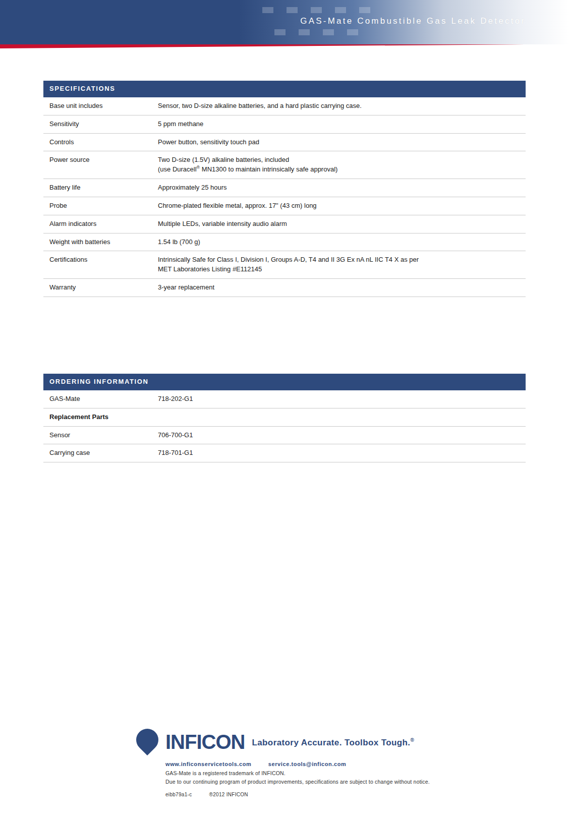GAS-Mate Combustible Gas Leak Detector
SPECIFICATIONS
| Base unit includes | Sensor, two D-size alkaline batteries, and a hard plastic carrying case. |
| Sensitivity | 5 ppm methane |
| Controls | Power button, sensitivity touch pad |
| Power source | Two D-size (1.5V) alkaline batteries, included (use Duracell ® MN1300 to maintain intrinsically safe approval) |
| Battery life | Approximately 25 hours |
| Probe | Chrome-plated flexible metal, approx. 17" (43 cm) long |
| Alarm indicators | Multiple LEDs, variable intensity audio alarm |
| Weight with batteries | 1.54 lb (700 g) |
| Certifications | Intrinsically Safe for Class I, Division I, Groups A-D, T4 and II 3G Ex nA nL IIC T4 X as per MET Laboratories Listing #E112145 |
| Warranty | 3-year replacement |
ORDERING INFORMATION
| GAS-Mate | 718-202-G1 |
| Replacement Parts |
| Sensor | 706-700-G1 |
| Carrying case | 718-701-G1 |
INFICON
Laboratory Accurate. Toolbox Tough.®
www.inficonservicetools.com service.tools@inficon.com
GAS-Mate is a registered trademark of INFICON.
Due to our continuing program of product improvements, specifications are subject to change without notice.
eibb79a1-c ®2012 INFICON